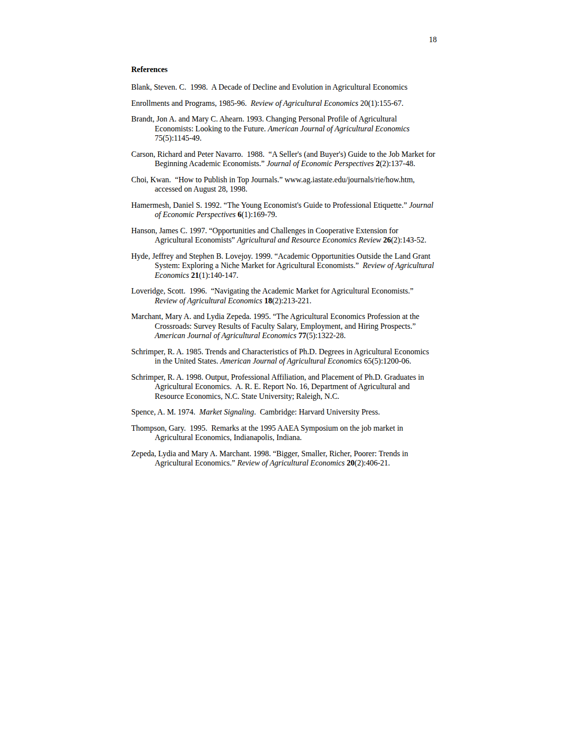18
References
Blank, Steven. C. 1998. A Decade of Decline and Evolution in Agricultural Economics
Enrollments and Programs, 1985-96. Review of Agricultural Economics 20(1):155-67.
Brandt, Jon A. and Mary C. Ahearn. 1993. Changing Personal Profile of Agricultural Economists: Looking to the Future. American Journal of Agricultural Economics 75(5):1145-49.
Carson, Richard and Peter Navarro. 1988. “A Seller's (and Buyer's) Guide to the Job Market for Beginning Academic Economists.” Journal of Economic Perspectives 2(2):137-48.
Choi, Kwan. “How to Publish in Top Journals.” www.ag.iastate.edu/journals/rie/how.htm, accessed on August 28, 1998.
Hamermesh, Daniel S. 1992. “The Young Economist's Guide to Professional Etiquette.” Journal of Economic Perspectives 6(1):169-79.
Hanson, James C. 1997. “Opportunities and Challenges in Cooperative Extension for Agricultural Economists” Agricultural and Resource Economics Review 26(2):143-52.
Hyde, Jeffrey and Stephen B. Lovejoy. 1999. “Academic Opportunities Outside the Land Grant System: Exploring a Niche Market for Agricultural Economists.” Review of Agricultural Economics 21(1):140-147.
Loveridge, Scott. 1996. “Navigating the Academic Market for Agricultural Economists.” Review of Agricultural Economics 18(2):213-221.
Marchant, Mary A. and Lydia Zepeda. 1995. “The Agricultural Economics Profession at the Crossroads: Survey Results of Faculty Salary, Employment, and Hiring Prospects.” American Journal of Agricultural Economics 77(5):1322-28.
Schrimper, R. A. 1985. Trends and Characteristics of Ph.D. Degrees in Agricultural Economics in the United States. American Journal of Agricultural Economics 65(5):1200-06.
Schrimper, R. A. 1998. Output, Professional Affiliation, and Placement of Ph.D. Graduates in Agricultural Economics. A. R. E. Report No. 16, Department of Agricultural and Resource Economics, N.C. State University; Raleigh, N.C.
Spence, A. M. 1974. Market Signaling. Cambridge: Harvard University Press.
Thompson, Gary. 1995. Remarks at the 1995 AAEA Symposium on the job market in Agricultural Economics, Indianapolis, Indiana.
Zepeda, Lydia and Mary A. Marchant. 1998. “Bigger, Smaller, Richer, Poorer: Trends in Agricultural Economics.” Review of Agricultural Economics 20(2):406-21.